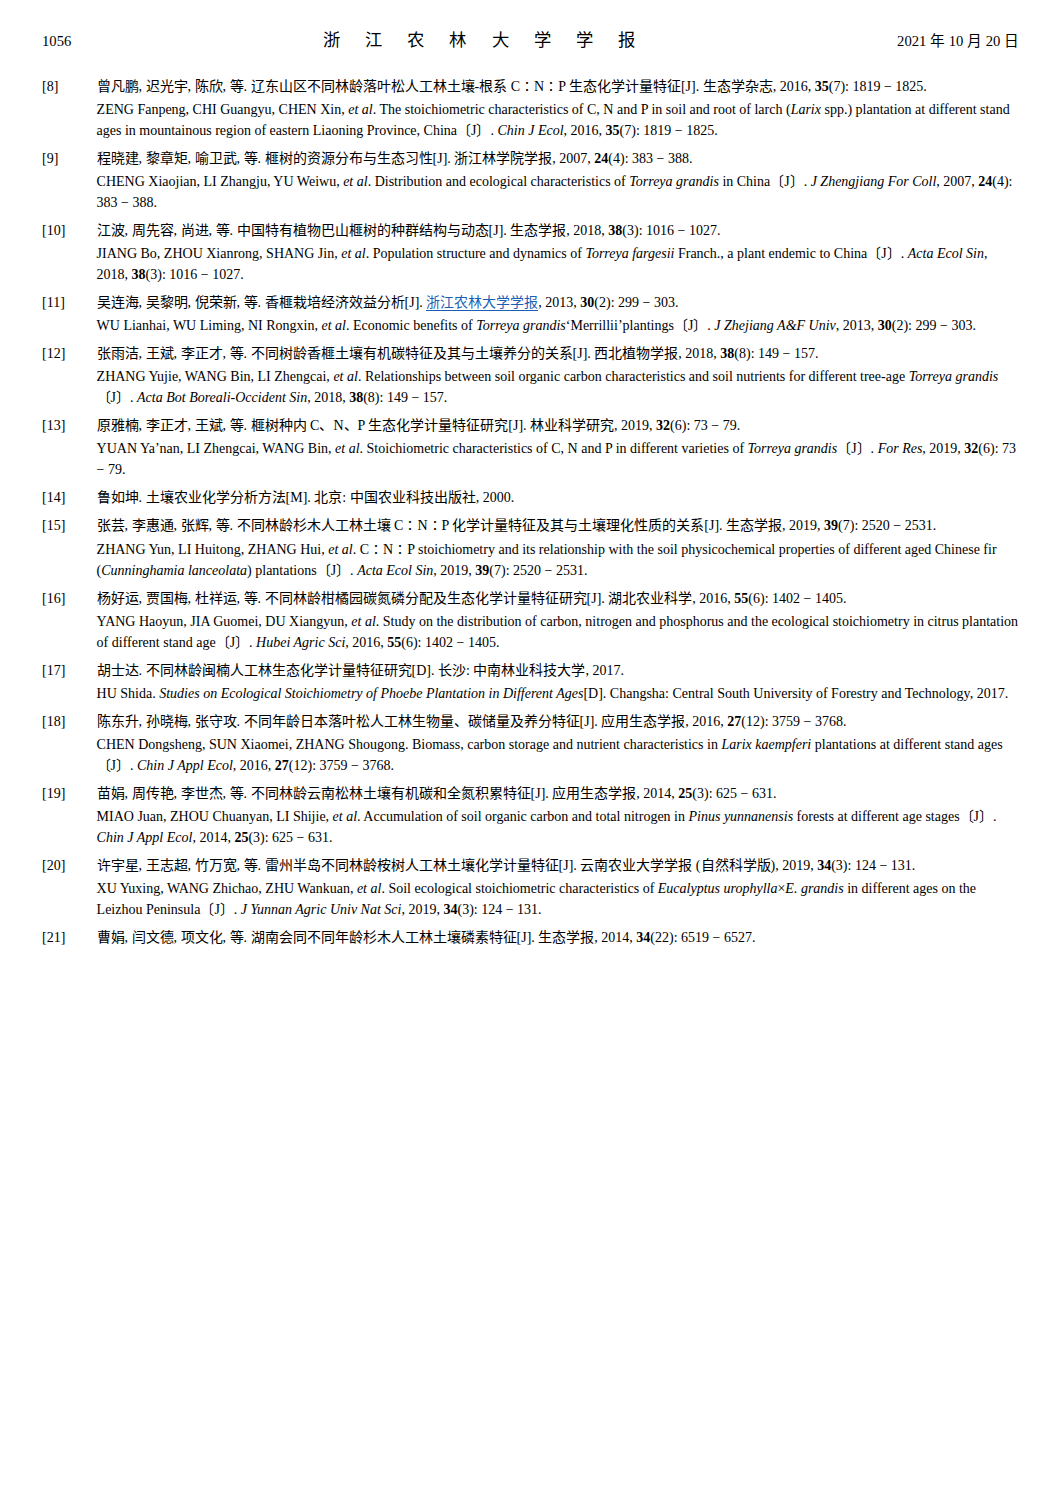1056 浙 江 农 林 大 学 学 报 2021 年 10 月 20 日
[8]
曾凡鹏, 迟光宇, 陈欣, 等. 辽东山区不同林龄落叶松人工林土壤-根系 C∶N∶P 生态化学计量特征[J]. 生态学杂志, 2016, 35(7): 1819 − 1825.
ZENG Fanpeng, CHI Guangyu, CHEN Xin, et al. The stoichiometric characteristics of C, N and P in soil and root of larch (Larix spp.) plantation at different stand ages in mountainous region of eastern Liaoning Province, China〔J〕. Chin J Ecol, 2016, 35(7): 1819 − 1825.
[9]
程晓建, 黎章矩, 喻卫武, 等. 榧树的资源分布与生态习性[J]. 浙江林学院学报, 2007, 24(4): 383 − 388.
CHENG Xiaojian, LI Zhangju, YU Weiwu, et al. Distribution and ecological characteristics of Torreya grandis in China〔J〕. J Zhengjiang For Coll, 2007, 24(4): 383 − 388.
[10]
江波, 周先容, 尚进, 等. 中国特有植物巴山榧树的种群结构与动态[J]. 生态学报, 2018, 38(3): 1016 − 1027.
JIANG Bo, ZHOU Xianrong, SHANG Jin, et al. Population structure and dynamics of Torreya fargesii Franch., a plant endemic to China〔J〕. Acta Ecol Sin, 2018, 38(3): 1016 − 1027.
[11]
吴连海, 吴黎明, 倪荣新, 等. 香榧栽培经济效益分析[J]. 浙江农林大学学报, 2013, 30(2): 299 − 303.
WU Lianhai, WU Liming, NI Rongxin, et al. Economic benefits of Torreya grandis‘Merrillii’plantings〔J〕. J Zhejiang A&F Univ, 2013, 30(2): 299 − 303.
[12]
张雨洁, 王斌, 李正才, 等. 不同树龄香榧土壤有机碳特征及其与土壤养分的关系[J]. 西北植物学报, 2018, 38(8): 149 − 157.
ZHANG Yujie, WANG Bin, LI Zhengcai, et al. Relationships between soil organic carbon characteristics and soil nutrients for different tree-age Torreya grandis〔J〕. Acta Bot Boreali-Occident Sin, 2018, 38(8): 149 − 157.
[13]
原雅楠, 李正才, 王斌, 等. 榧树种内 C、N、P 生态化学计量特征研究[J]. 林业科学研究, 2019, 32(6): 73 − 79.
YUAN Ya’nan, LI Zhengcai, WANG Bin, et al. Stoichiometric characteristics of C, N and P in different varieties of Torreya grandis〔J〕. For Res, 2019, 32(6): 73 − 79.
[14]
鲁如坤. 土壤农业化学分析方法[M]. 北京: 中国农业科技出版社, 2000.
[15]
张芸, 李惠通, 张辉, 等. 不同林龄杉木人工林土壤 C∶N∶P 化学计量特征及其与土壤理化性质的关系[J]. 生态学报, 2019, 39(7): 2520 − 2531.
ZHANG Yun, LI Huitong, ZHANG Hui, et al. C∶N∶P stoichiometry and its relationship with the soil physicochemical properties of different aged Chinese fir (Cunninghamia lanceolata) plantations〔J〕. Acta Ecol Sin, 2019, 39(7): 2520 − 2531.
[16]
杨好运, 贾国梅, 杜祥运, 等. 不同林龄柑橘园碳氮磷分配及生态化学计量特征研究[J]. 湖北农业科学, 2016, 55(6): 1402 − 1405.
YANG Haoyun, JIA Guomei, DU Xiangyun, et al. Study on the distribution of carbon, nitrogen and phosphorus and the ecological stoichiometry in citrus plantation of different stand age〔J〕. Hubei Agric Sci, 2016, 55(6): 1402 − 1405.
[17]
胡士达. 不同林龄闽楠人工林生态化学计量特征研究[D]. 长沙: 中南林业科技大学, 2017.
HU Shida. Studies on Ecological Stoichiometry of Phoebe Plantation in Different Ages[D]. Changsha: Central South University of Forestry and Technology, 2017.
[18]
陈东升, 孙晓梅, 张守攻. 不同年龄日本落叶松人工林生物量、碳储量及养分特征[J]. 应用生态学报, 2016, 27(12): 3759 − 3768.
CHEN Dongsheng, SUN Xiaomei, ZHANG Shougong. Biomass, carbon storage and nutrient characteristics in Larix kaempferi plantations at different stand ages〔J〕. Chin J Appl Ecol, 2016, 27(12): 3759 − 3768.
[19]
苗娟, 周传艳, 李世杰, 等. 不同林龄云南松林土壤有机碳和全氮积累特征[J]. 应用生态学报, 2014, 25(3): 625 − 631.
MIAO Juan, ZHOU Chuanyan, LI Shijie, et al. Accumulation of soil organic carbon and total nitrogen in Pinus yunnanensis forests at different age stages〔J〕. Chin J Appl Ecol, 2014, 25(3): 625 − 631.
[20]
许宇星, 王志超, 竹万宽, 等. 雷州半岛不同林龄桉树人工林土壤化学计量特征[J]. 云南农业大学学报 (自然科学版), 2019, 34(3): 124 − 131.
XU Yuxing, WANG Zhichao, ZHU Wankuan, et al. Soil ecological stoichiometric characteristics of Eucalyptus urophylla×E. grandis in different ages on the Leizhou Peninsula〔J〕. J Yunnan Agric Univ Nat Sci, 2019, 34(3): 124 − 131.
[21]
曹娟, 闫文德, 项文化, 等. 湖南会同不同年龄杉木人工林土壤磷素特征[J]. 生态学报, 2014, 34(22): 6519 − 6527.